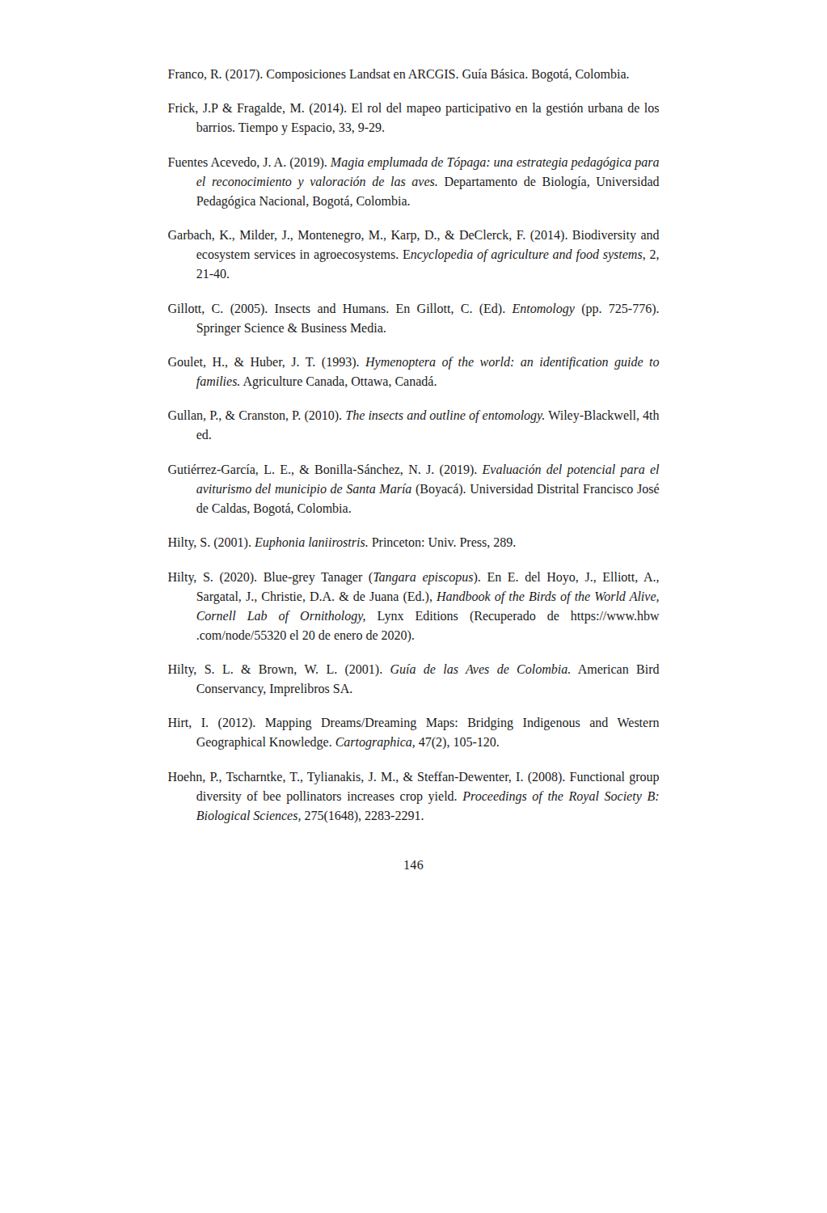Franco, R. (2017). Composiciones Landsat en ARCGIS. Guía Básica. Bogotá, Colombia.
Frick, J.P & Fragalde, M. (2014). El rol del mapeo participativo en la gestión urbana de los barrios. Tiempo y Espacio, 33, 9-29.
Fuentes Acevedo, J. A. (2019). Magia emplumada de Tópaga: una estrategia pedagógica para el reconocimiento y valoración de las aves. Departamento de Biología, Universidad Pedagógica Nacional, Bogotá, Colombia.
Garbach, K., Milder, J., Montenegro, M., Karp, D., & DeClerck, F. (2014). Biodiversity and ecosystem services in agroecosystems. Encyclopedia of agriculture and food systems, 2, 21-40.
Gillott, C. (2005). Insects and Humans. En Gillott, C. (Ed). Entomology (pp. 725-776). Springer Science & Business Media.
Goulet, H., & Huber, J. T. (1993). Hymenoptera of the world: an identification guide to families. Agriculture Canada, Ottawa, Canadá.
Gullan, P., & Cranston, P. (2010). The insects and outline of entomology. Wiley-Blackwell, 4th ed.
Gutiérrez-García, L. E., & Bonilla-Sánchez, N. J. (2019). Evaluación del potencial para el aviturismo del municipio de Santa María (Boyacá). Universidad Distrital Francisco José de Caldas, Bogotá, Colombia.
Hilty, S. (2001). Euphonia laniirostris. Princeton: Univ. Press, 289.
Hilty, S. (2020). Blue-grey Tanager (Tangara episcopus). En E. del Hoyo, J., Elliott, A., Sargatal, J., Christie, D.A. & de Juana (Ed.), Handbook of the Birds of the World Alive, Cornell Lab of Ornithology, Lynx Editions (Recuperado de https://www.hbw .com/node/55320 el 20 de enero de 2020).
Hilty, S. L. & Brown, W. L. (2001). Guía de las Aves de Colombia. American Bird Conservancy, Imprelibros SA.
Hirt, I. (2012). Mapping Dreams/Dreaming Maps: Bridging Indigenous and Western Geographical Knowledge. Cartographica, 47(2), 105-120.
Hoehn, P., Tscharntke, T., Tylianakis, J. M., & Steffan-Dewenter, I. (2008). Functional group diversity of bee pollinators increases crop yield. Proceedings of the Royal Society B: Biological Sciences, 275(1648), 2283-2291.
146